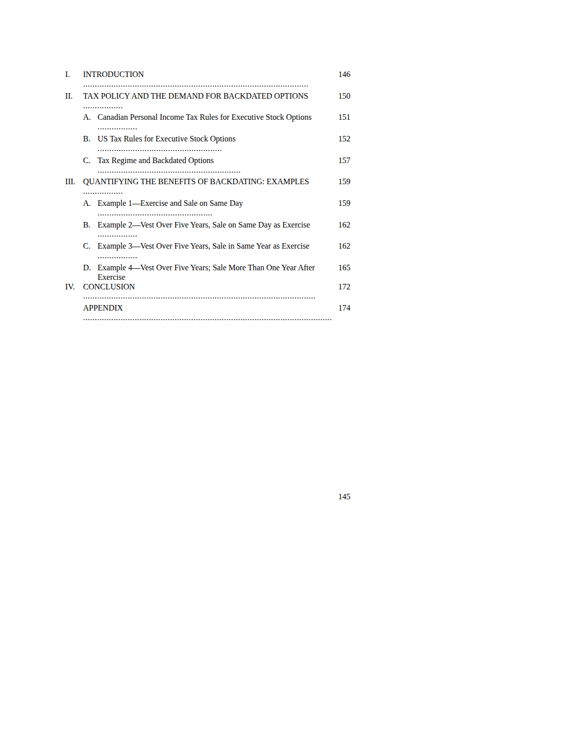| I. | INTRODUCTION ................................................................................................ | 146 |
| II. | TAX POLICY AND THE DEMAND FOR BACKDATED OPTIONS ................. | 150 |
| | / A. / Canadian Personal Income Tax Rules for Executive Stock Options ................. / | 151 |
| | / B. / US Tax Rules for Executive Stock Options ..................................................... / | 152 |
| | / C. / Tax Regime and Backdated Options ............................................................. / | 157 |
| III. | QUANTIFYING THE BENEFITS OF BACKDATING: EXAMPLES ................. | 159 |
| | / A. / Example 1—Exercise and Sale on Same Day ................................................. / | 159 |
| | / B. / Example 2—Vest Over Five Years, Sale on Same Day as Exercise ................. / | 162 |
| | / C. / Example 3—Vest Over Five Years, Sale in Same Year as Exercise ................. / | 162 |
| | / D. / Example 4—Vest Over Five Years; Sale More Than One Year After Exercise / | 165 |
| IV. | CONCLUSION ................................................................................................... | 172 |
| | APPENDIX .......................................................................................................... | 174 |
145